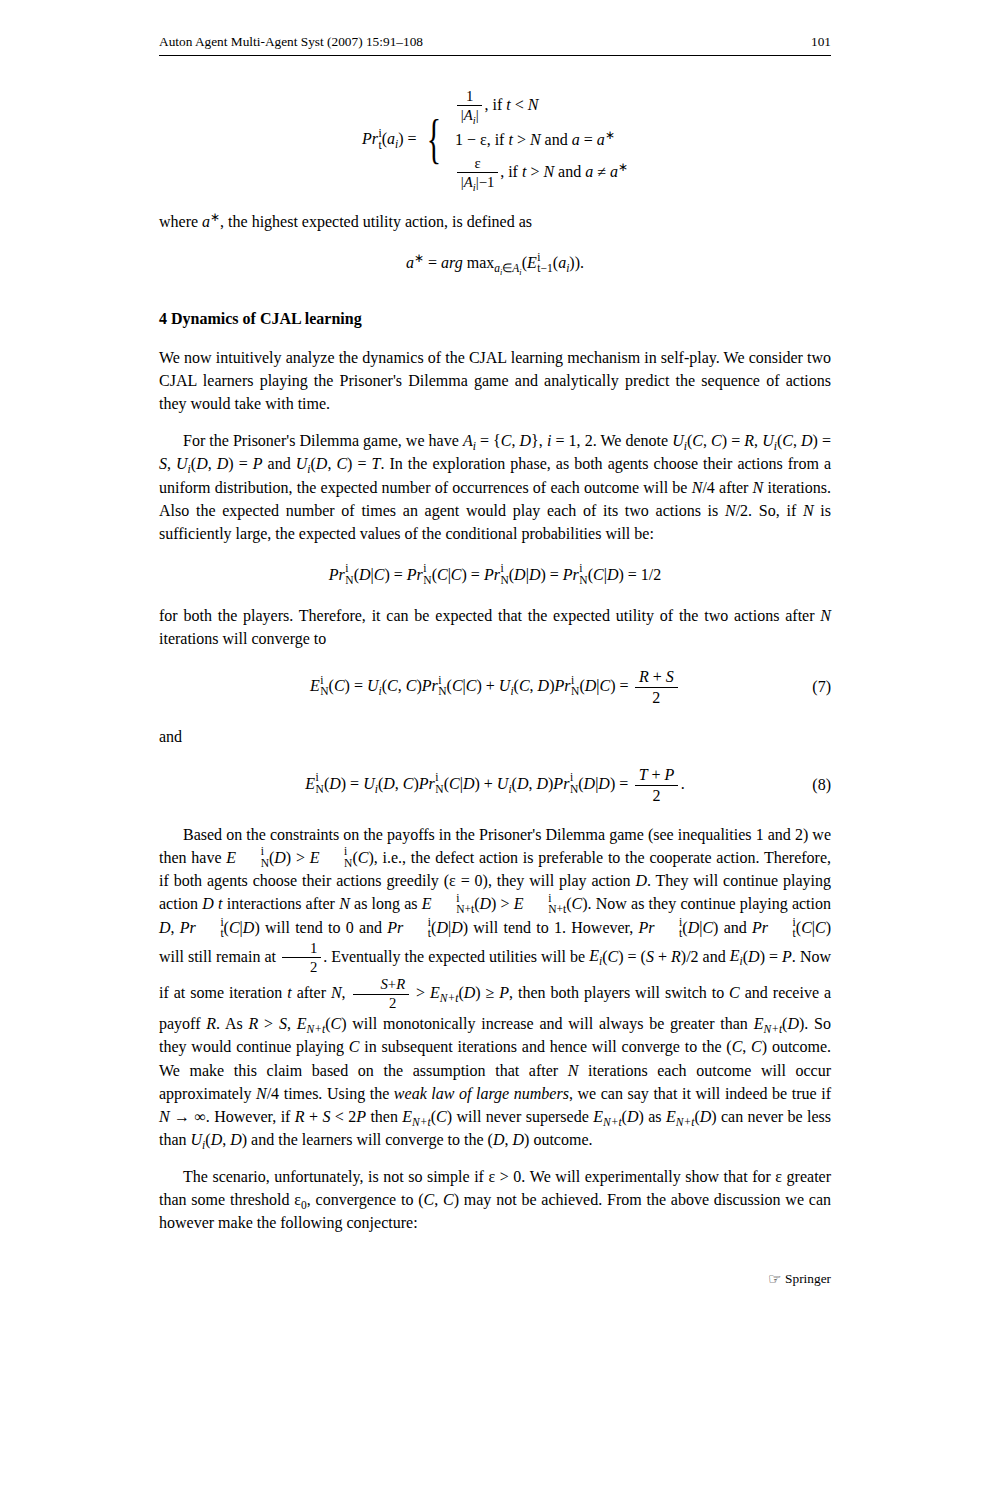Auton Agent Multi-Agent Syst (2007) 15:91–108 101
Pr it(ai) = {
1|Ai|, if t < N
1 − ε, if t > N and a = a∗
ε|Ai|−1, if t > N and a ≠ a∗
where a∗, the highest expected utility action, is defined as
a∗ = arg maxai∈Ai(Eit−1(ai)).
4 Dynamics of CJAL learning
We now intuitively analyze the dynamics of the CJAL learning mechanism in self-play. We consider two CJAL learners playing the Prisoner's Dilemma game and analytically predict the sequence of actions they would take with time.
For the Prisoner's Dilemma game, we have Ai = {C, D}, i = 1, 2. We denote Ui(C, C) = R, Ui(C, D) = S, Ui(D, D) = P and Ui(D, C) = T. In the exploration phase, as both agents choose their actions from a uniform distribution, the expected number of occurrences of each outcome will be N/4 after N iterations. Also the expected number of times an agent would play each of its two actions is N/2. So, if N is sufficiently large, the expected values of the conditional probabilities will be:
Pr iN(D|C) = Pr iN(C|C) = Pr iN(D|D) = Pr iN(C|D) = 1/2
for both the players. Therefore, it can be expected that the expected utility of the two actions after N iterations will converge to
EiN(C) = Ui(C, C)Pr iN(C|C) + Ui(C, D)Pr iN(D|C) = R + S 2 (7)
and
EiN(D) = Ui(D, C)Pr iN(C|D) + Ui(D, D)Pr iN(D|D) = T + P 2. (8)
Based on the constraints on the payoffs in the Prisoner's Dilemma game (see inequalities 1 and 2) we then have EiN(D) > EiN(C), i.e., the defect action is preferable to the cooperate action. Therefore, if both agents choose their actions greedily (ε = 0), they will play action D. They will continue playing action D t interactions after N as long as EiN+t(D) > EiN+t(C). Now as they continue playing action D, Pr it(C|D) will tend to 0 and Pr it(D|D) will tend to 1. However, Pr it(D|C) and Pr it(C|C) will still remain at 12. Eventually the expected utilities will be Ei(C) = (S + R)/2 and Ei(D) = P. Now if at some iteration t after N, S+R 2 > EN+t(D) ≥ P, then both players will switch to C and receive a payoff R. As R > S, EN+t(C) will monotonically increase and will always be greater than EN+t(D). So they would continue playing C in subsequent iterations and hence will converge to the (C, C) outcome. We make this claim based on the assumption that after N iterations each outcome will occur approximately N/4 times. Using the weak law of large numbers, we can say that it will indeed be true if N → ∞. However, if R + S < 2P then EN+t(C) will never supersede EN+t(D) as EN+t(D) can never be less than Ui(D, D) and the learners will converge to the (D, D) outcome.
The scenario, unfortunately, is not so simple if ε > 0. We will experimentally show that for ε greater than some threshold ε0, convergence to (C, C) may not be achieved. From the above discussion we can however make the following conjecture:
☞Springer